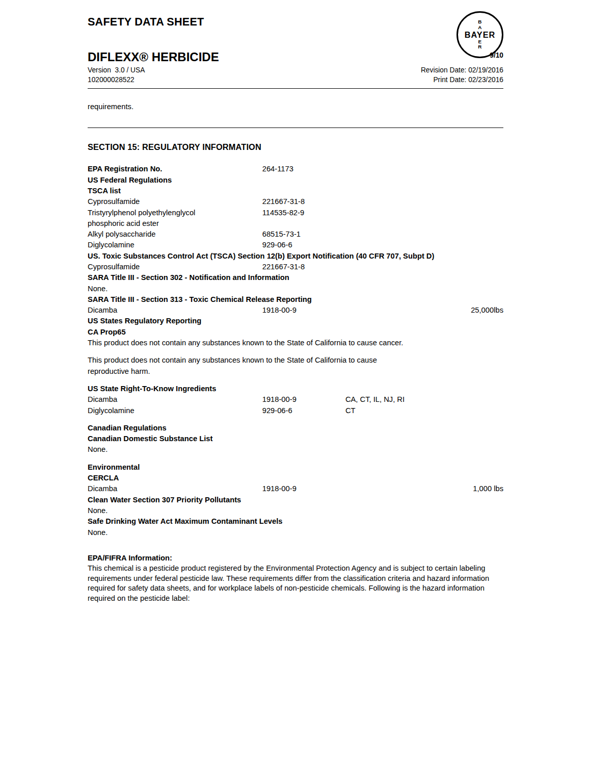B A BAYER E R
SAFETY DATA SHEET
DIFLEXX® HERBICIDE
9/10
Version 3.0 / USA
102000028522
Revision Date: 02/19/2016
Print Date: 02/23/2016
requirements.
SECTION 15: REGULATORY INFORMATION
| EPA Registration No. | 264-1173 | | |
| US Federal Regulations | | | |
| TSCA list | | | |
| Cyprosulfamide | 221667-31-8 | | |
| Tristyrylphenol polyethylenglycol | 114535-82-9 | | |
| phosphoric acid ester | | | |
| Alkyl polysaccharide | 68515-73-1 | | |
| Diglycolamine | 929-06-6 | | |
| US. Toxic Substances Control Act (TSCA) Section 12(b) Export Notification (40 CFR 707, Subpt D) |
| Cyprosulfamide | 221667-31-8 | | |
| SARA Title III - Section 302 - Notification and Information |
| None. |
| SARA Title III - Section 313 - Toxic Chemical Release Reporting |
| Dicamba | 1918-00-9 | | 25,000lbs |
| US States Regulatory Reporting |
| CA Prop65 |
| This product does not contain any substances known to the State of California to cause cancer. |
| This product does not contain any substances known to the State of California to cause |
| reproductive harm. |
| US State Right-To-Know Ingredients |
| Dicamba | 1918-00-9 | CA, CT, IL, NJ, RI | |
| Diglycolamine | 929-06-6 | CT | |
| Canadian Regulations |
| Canadian Domestic Substance List |
| None. |
| Environmental |
| CERCLA |
| Dicamba | 1918-00-9 | | 1,000 lbs |
| Clean Water Section 307 Priority Pollutants |
| None. |
| Safe Drinking Water Act Maximum Contaminant Levels |
| None. |
EPA/FIFRA Information:
This chemical is a pesticide product registered by the Environmental Protection Agency and is subject to certain labeling requirements under federal pesticide law. These requirements differ from the classification criteria and hazard information required for safety data sheets, and for workplace labels of non-pesticide chemicals. Following is the hazard information required on the pesticide label: